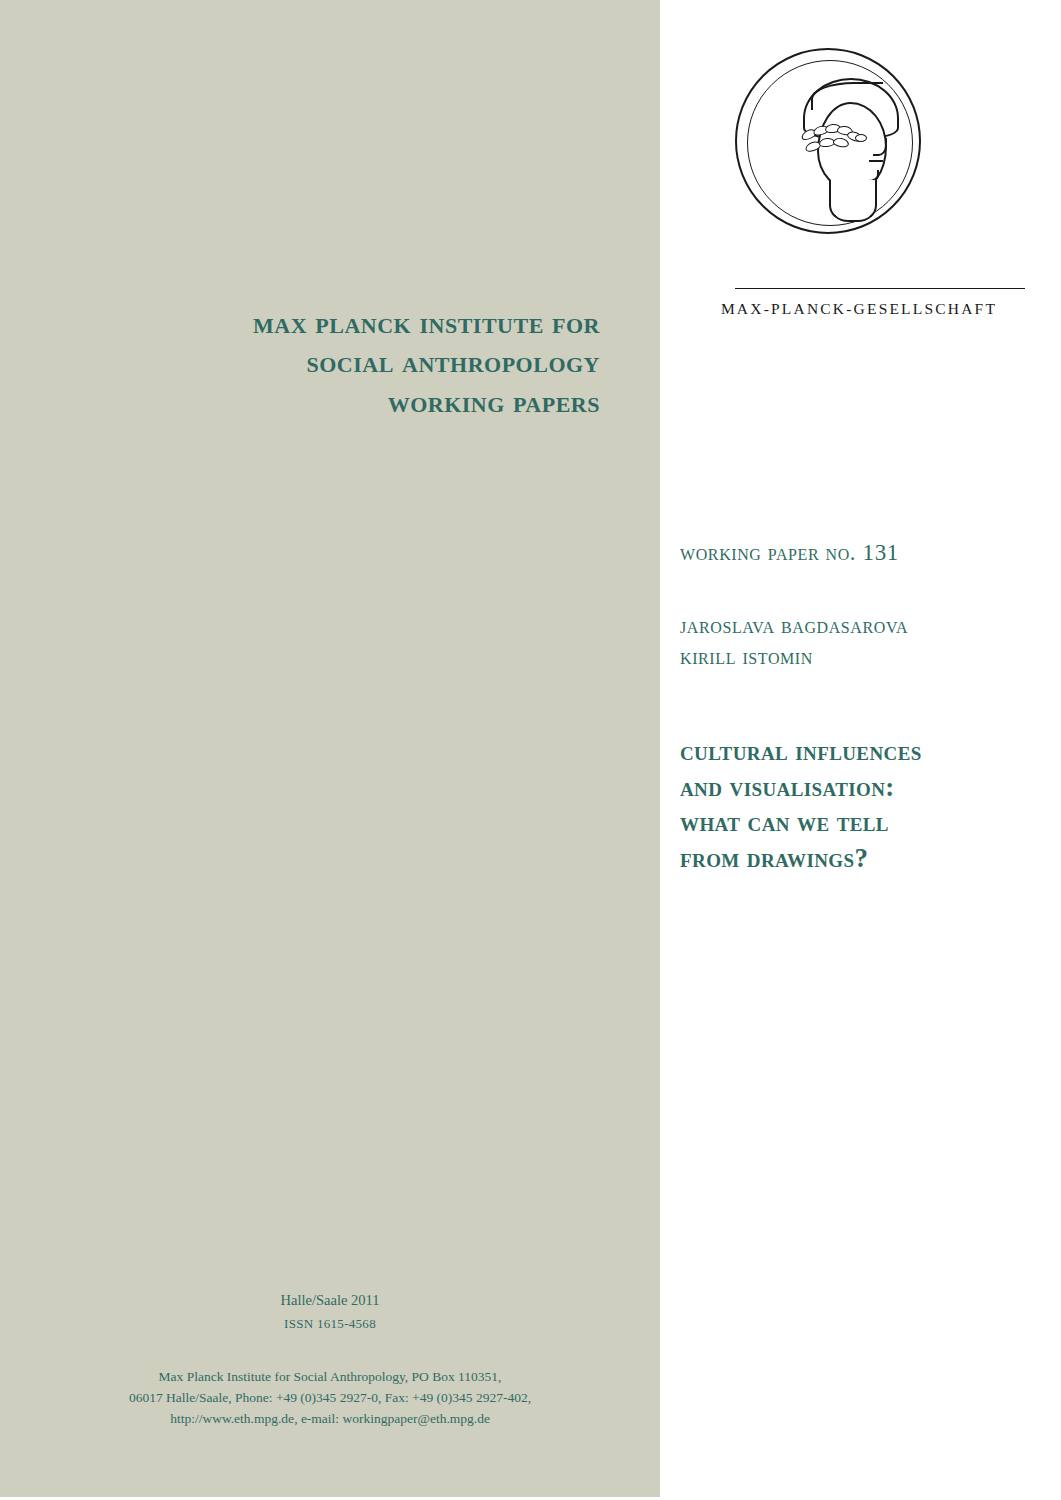MAX-PLANCK-GESELLSCHAFT
Max Planck Institute for Social Anthropology Working Papers
Working Paper No. 131
Jaroslava Bagdasarova
Kirill Istomin
Cultural Influences and Visualisation: what can we tell from drawings?
Halle/Saale 2011
ISSN 1615-4568
Max Planck Institute for Social Anthropology, PO Box 110351,
06017 Halle/Saale, Phone: +49 (0)345 2927-0, Fax: +49 (0)345 2927-402,
http://www.eth.mpg.de, e-mail: workingpaper@eth.mpg.de